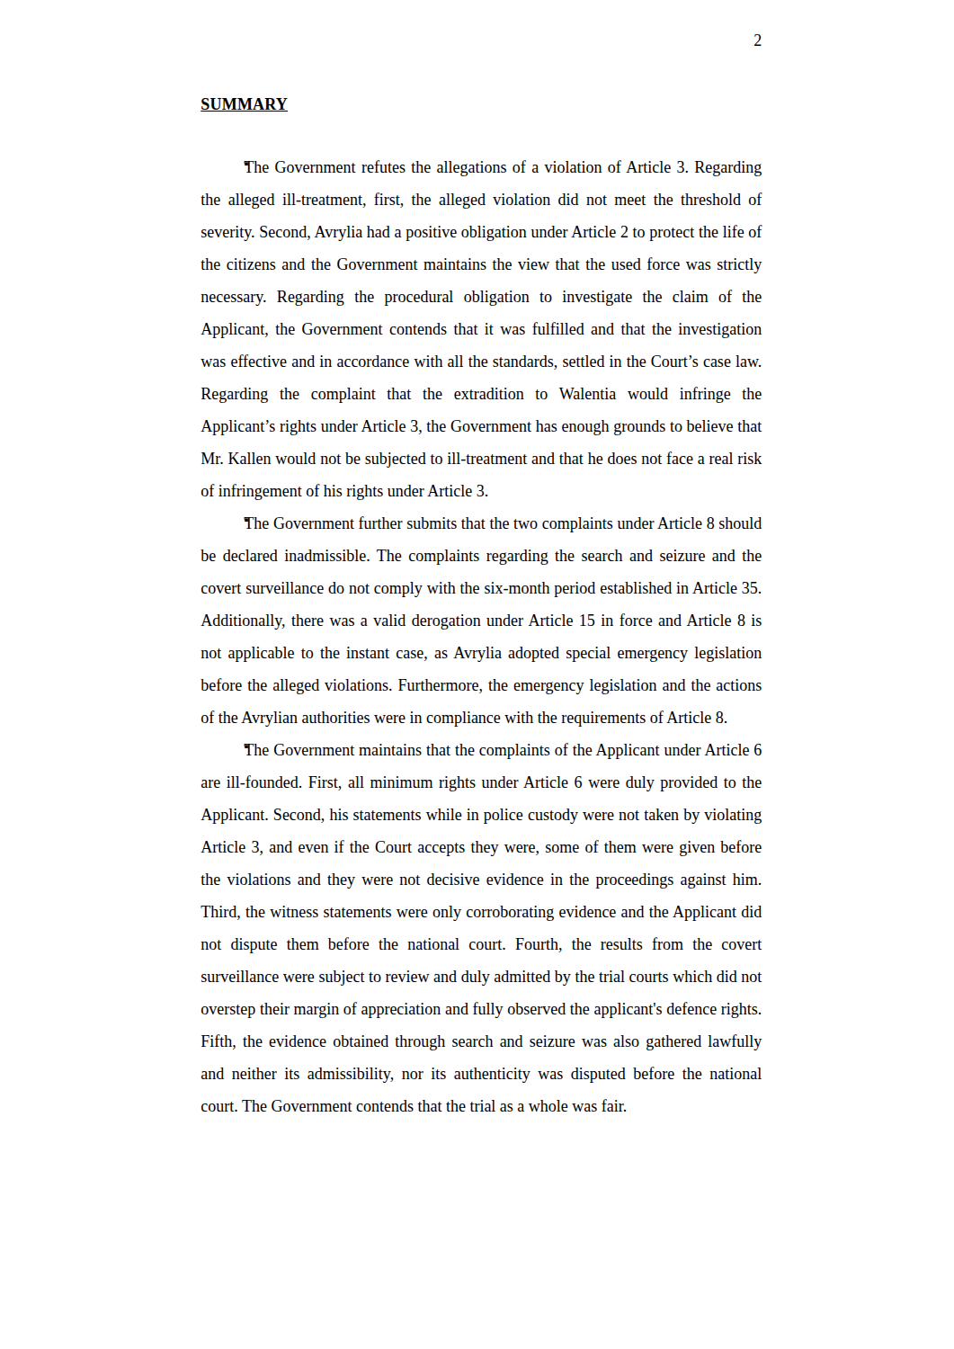2
SUMMARY
The Government refutes the allegations of a violation of Article 3. Regarding the alleged ill-treatment, first, the alleged violation did not meet the threshold of severity. Second, Avrylia had a positive obligation under Article 2 to protect the life of the citizens and the Government maintains the view that the used force was strictly necessary. Regarding the procedural obligation to investigate the claim of the Applicant, the Government contends that it was fulfilled and that the investigation was effective and in accordance with all the standards, settled in the Court’s case law. Regarding the complaint that the extradition to Walentia would infringe the Applicant’s rights under Article 3, the Government has enough grounds to believe that Mr. Kallen would not be subjected to ill-treatment and that he does not face a real risk of infringement of his rights under Article 3.
The Government further submits that the two complaints under Article 8 should be declared inadmissible. The complaints regarding the search and seizure and the covert surveillance do not comply with the six-month period established in Article 35. Additionally, there was a valid derogation under Article 15 in force and Article 8 is not applicable to the instant case, as Avrylia adopted special emergency legislation before the alleged violations. Furthermore, the emergency legislation and the actions of the Avrylian authorities were in compliance with the requirements of Article 8.
The Government maintains that the complaints of the Applicant under Article 6 are ill-founded. First, all minimum rights under Article 6 were duly provided to the Applicant. Second, his statements while in police custody were not taken by violating Article 3, and even if the Court accepts they were, some of them were given before the violations and they were not decisive evidence in the proceedings against him. Third, the witness statements were only corroborating evidence and the Applicant did not dispute them before the national court. Fourth, the results from the covert surveillance were subject to review and duly admitted by the trial courts which did not overstep their margin of appreciation and fully observed the applicant's defence rights. Fifth, the evidence obtained through search and seizure was also gathered lawfully and neither its admissibility, nor its authenticity was disputed before the national court. The Government contends that the trial as a whole was fair.